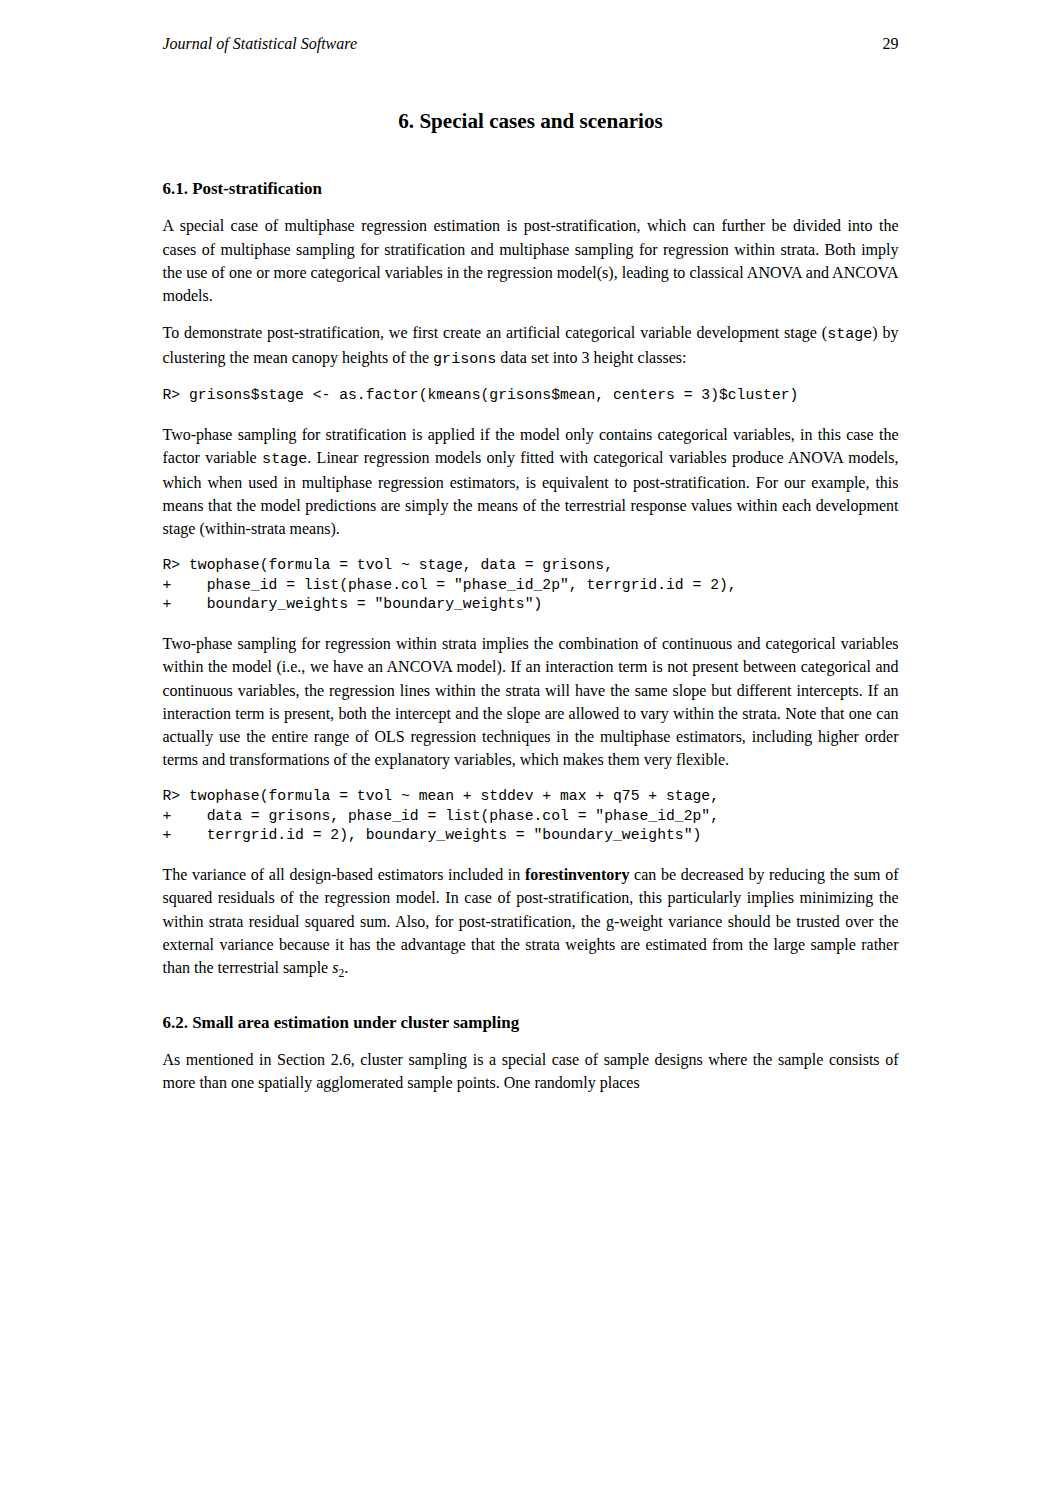Journal of Statistical Software 29
6. Special cases and scenarios
6.1. Post-stratification
A special case of multiphase regression estimation is post-stratification, which can further be divided into the cases of multiphase sampling for stratification and multiphase sampling for regression within strata. Both imply the use of one or more categorical variables in the regression model(s), leading to classical ANOVA and ANCOVA models.
To demonstrate post-stratification, we first create an artificial categorical variable development stage (stage) by clustering the mean canopy heights of the grisons data set into 3 height classes:
R> grisons$stage <- as.factor(kmeans(grisons$mean, centers = 3)$cluster)
Two-phase sampling for stratification is applied if the model only contains categorical variables, in this case the factor variable stage. Linear regression models only fitted with categorical variables produce ANOVA models, which when used in multiphase regression estimators, is equivalent to post-stratification. For our example, this means that the model predictions are simply the means of the terrestrial response values within each development stage (within-strata means).
R> twophase(formula = tvol ~ stage, data = grisons,
+    phase_id = list(phase.col = "phase_id_2p", terrgrid.id = 2),
+    boundary_weights = "boundary_weights")
Two-phase sampling for regression within strata implies the combination of continuous and categorical variables within the model (i.e., we have an ANCOVA model). If an interaction term is not present between categorical and continuous variables, the regression lines within the strata will have the same slope but different intercepts. If an interaction term is present, both the intercept and the slope are allowed to vary within the strata. Note that one can actually use the entire range of OLS regression techniques in the multiphase estimators, including higher order terms and transformations of the explanatory variables, which makes them very flexible.
R> twophase(formula = tvol ~ mean + stddev + max + q75 + stage,
+    data = grisons, phase_id = list(phase.col = "phase_id_2p",
+    terrgrid.id = 2), boundary_weights = "boundary_weights")
The variance of all design-based estimators included in forestinventory can be decreased by reducing the sum of squared residuals of the regression model. In case of post-stratification, this particularly implies minimizing the within strata residual squared sum. Also, for post-stratification, the g-weight variance should be trusted over the external variance because it has the advantage that the strata weights are estimated from the large sample rather than the terrestrial sample s2.
6.2. Small area estimation under cluster sampling
As mentioned in Section 2.6, cluster sampling is a special case of sample designs where the sample consists of more than one spatially agglomerated sample points. One randomly places